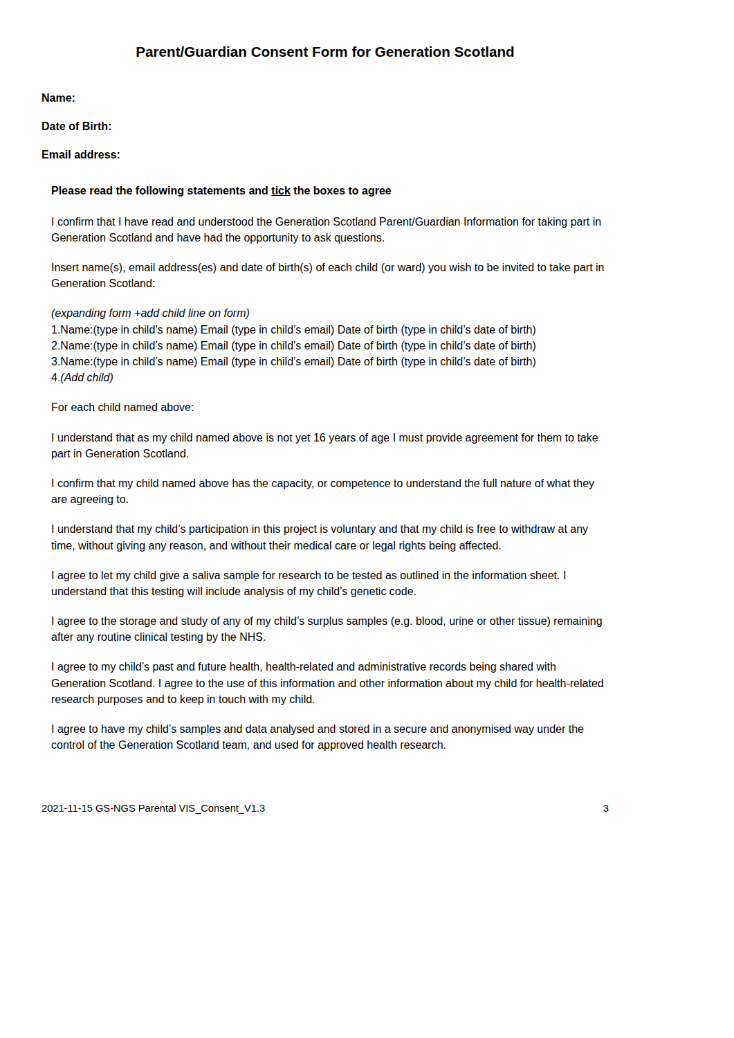Parent/Guardian Consent Form for Generation Scotland
Name:
Date of Birth:
Email address:
Please read the following statements and tick the boxes to agree
I confirm that I have read and understood the Generation Scotland Parent/Guardian Information for taking part in Generation Scotland and have had the opportunity to ask questions.
Insert name(s), email address(es) and date of birth(s) of each child (or ward) you wish to be invited to take part in Generation Scotland:
(expanding form +add child line on form)
1.Name:(type in child’s name) Email (type in child’s email) Date of birth (type in child’s date of birth)
2.Name:(type in child’s name) Email (type in child’s email) Date of birth (type in child’s date of birth)
3.Name:(type in child’s name) Email (type in child’s email) Date of birth (type in child’s date of birth)
4.(Add child)
For each child named above:
I understand that as my child named above is not yet 16 years of age I must provide agreement for them to take part in Generation Scotland.
I confirm that my child named above has the capacity, or competence to understand the full nature of what they are agreeing to.
I understand that my child’s participation in this project is voluntary and that my child is free to withdraw at any time, without giving any reason, and without their medical care or legal rights being affected.
I agree to let my child give a saliva sample for research to be tested as outlined in the information sheet. I understand that this testing will include analysis of my child’s genetic code.
I agree to the storage and study of any of my child’s surplus samples (e.g. blood, urine or other tissue) remaining after any routine clinical testing by the NHS.
I agree to my child’s past and future health, health-related and administrative records being shared with Generation Scotland. I agree to the use of this information and other information about my child for health-related research purposes and to keep in touch with my child.
I agree to have my child’s samples and data analysed and stored in a secure and anonymised way under the control of the Generation Scotland team, and used for approved health research.
2021-11-15 GS-NGS Parental VIS_Consent_V1.3 3